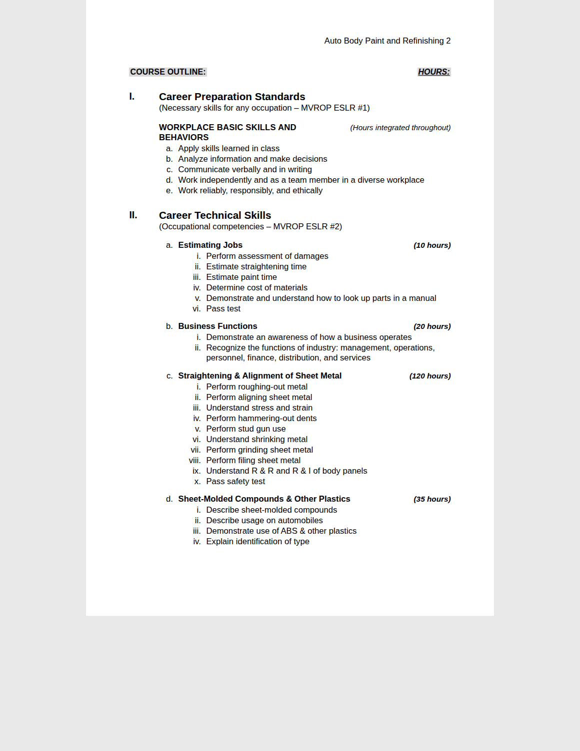Auto Body Paint and Refinishing 2
COURSE OUTLINE: HOURS:
I.
Career Preparation Standards
(Necessary skills for any occupation – MVROP ESLR #1)
WORKPLACE BASIC SKILLS AND BEHAVIORS (Hours integrated throughout)
Apply skills learned in class
Analyze information and make decisions
Communicate verbally and in writing
Work independently and as a team member in a diverse workplace
Work reliably, responsibly, and ethically
II.
Career Technical Skills
(Occupational competencies – MVROP ESLR #2)
Estimating Jobs (10 hours)
Perform assessment of damages
Estimate straightening time
Estimate paint time
Determine cost of materials
Demonstrate and understand how to look up parts in a manual
Pass test
Business Functions (20 hours)
Demonstrate an awareness of how a business operates
Recognize the functions of industry: management, operations, personnel, finance, distribution, and services
Straightening & Alignment of Sheet Metal (120 hours)
Perform roughing-out metal
Perform aligning sheet metal
Understand stress and strain
Perform hammering-out dents
Perform stud gun use
Understand shrinking metal
Perform grinding sheet metal
Perform filing sheet metal
Understand R & R and R & I of body panels
Pass safety test
Sheet-Molded Compounds & Other Plastics (35 hours)
Describe sheet-molded compounds
Describe usage on automobiles
Demonstrate use of ABS & other plastics
Explain identification of type